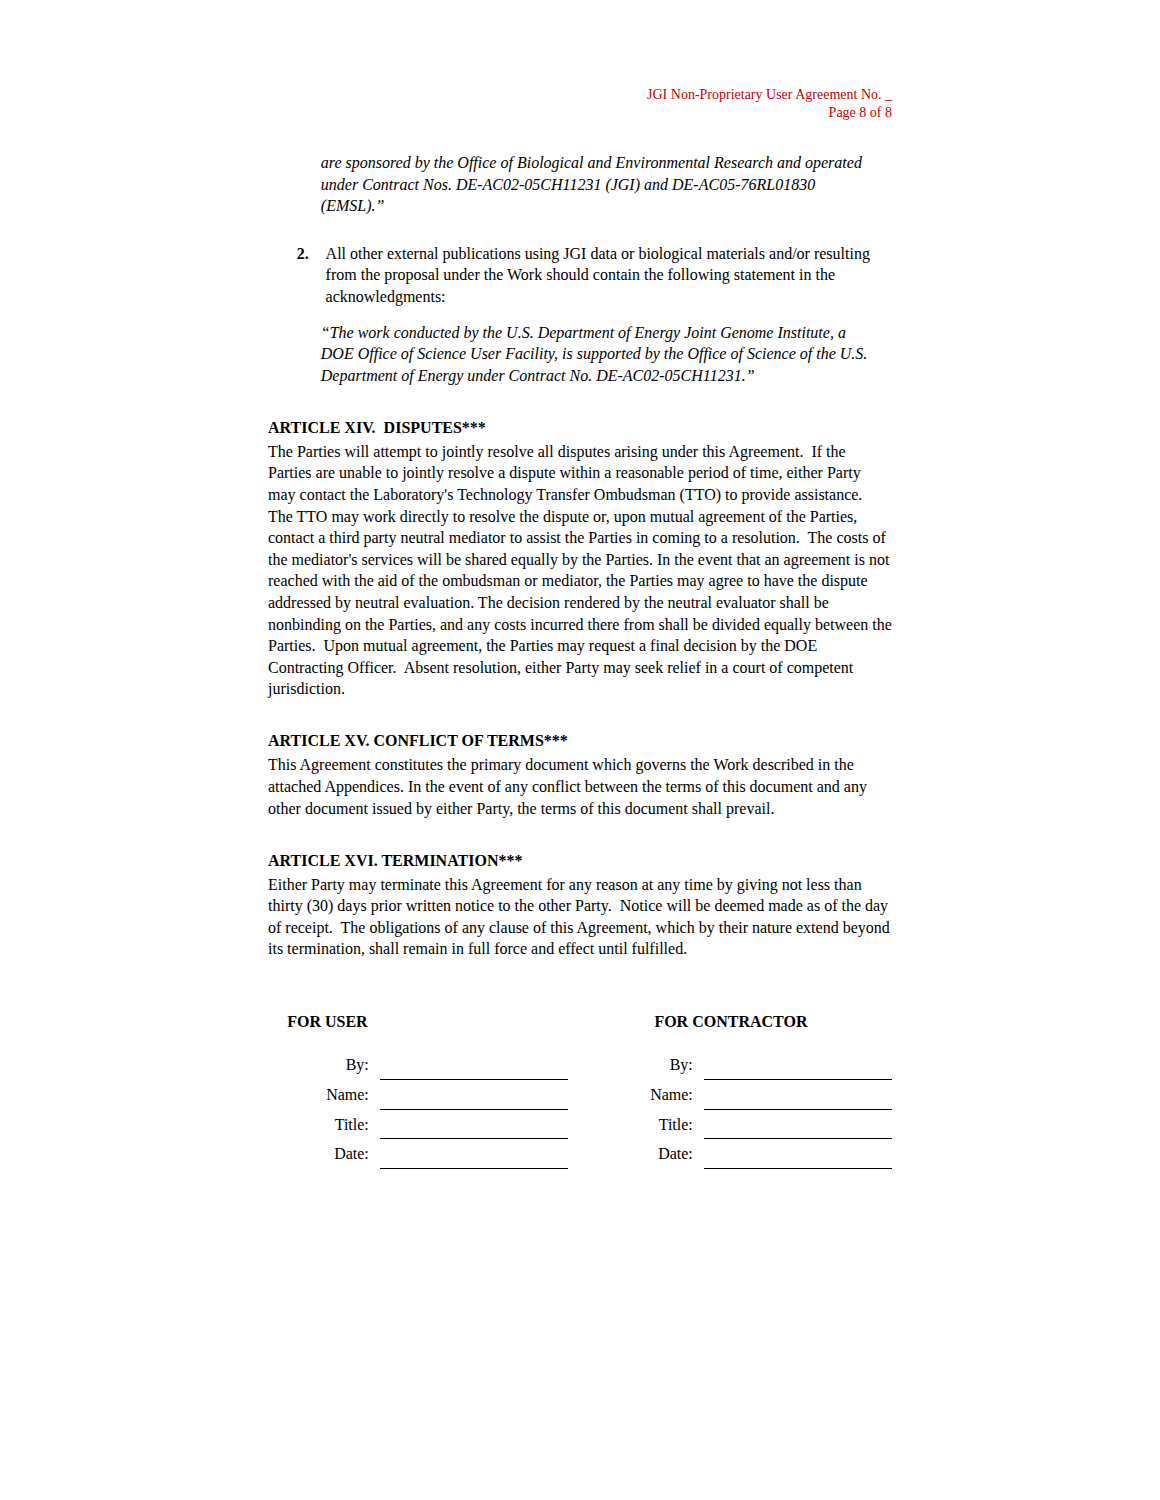JGI Non-Proprietary User Agreement No. _ Page 8 of 8
are sponsored by the Office of Biological and Environmental Research and operated under Contract Nos. DE-AC02-05CH11231 (JGI) and DE-AC05-76RL01830 (EMSL).”
2.
All other external publications using JGI data or biological materials and/or resulting from the proposal under the Work should contain the following statement in the acknowledgments:
“The work conducted by the U.S. Department of Energy Joint Genome Institute, a DOE Office of Science User Facility, is supported by the Office of Science of the U.S. Department of Energy under Contract No. DE-AC02-05CH11231.”
Article XIV. Disputes***
The Parties will attempt to jointly resolve all disputes arising under this Agreement. If the Parties are unable to jointly resolve a dispute within a reasonable period of time, either Party may contact the Laboratory's Technology Transfer Ombudsman (TTO) to provide assistance. The TTO may work directly to resolve the dispute or, upon mutual agreement of the Parties, contact a third party neutral mediator to assist the Parties in coming to a resolution. The costs of the mediator's services will be shared equally by the Parties. In the event that an agreement is not reached with the aid of the ombudsman or mediator, the Parties may agree to have the dispute addressed by neutral evaluation. The decision rendered by the neutral evaluator shall be nonbinding on the Parties, and any costs incurred there from shall be divided equally between the Parties. Upon mutual agreement, the Parties may request a final decision by the DOE Contracting Officer. Absent resolution, either Party may seek relief in a court of competent jurisdiction.
Article XV. Conflict of Terms***
This Agreement constitutes the primary document which governs the Work described in the attached Appendices. In the event of any conflict between the terms of this document and any other document issued by either Party, the terms of this document shall prevail.
Article XVI. Termination***
Either Party may terminate this Agreement for any reason at any time by giving not less than thirty (30) days prior written notice to the other Party. Notice will be deemed made as of the day of receipt. The obligations of any clause of this Agreement, which by their nature extend beyond its termination, shall remain in full force and effect until fulfilled.
FOR USER
| By: | |
| Name: | |
| Title: | |
| Date: | |
FOR CONTRACTOR
| By: | |
| Name: | |
| Title: | |
| Date: | |